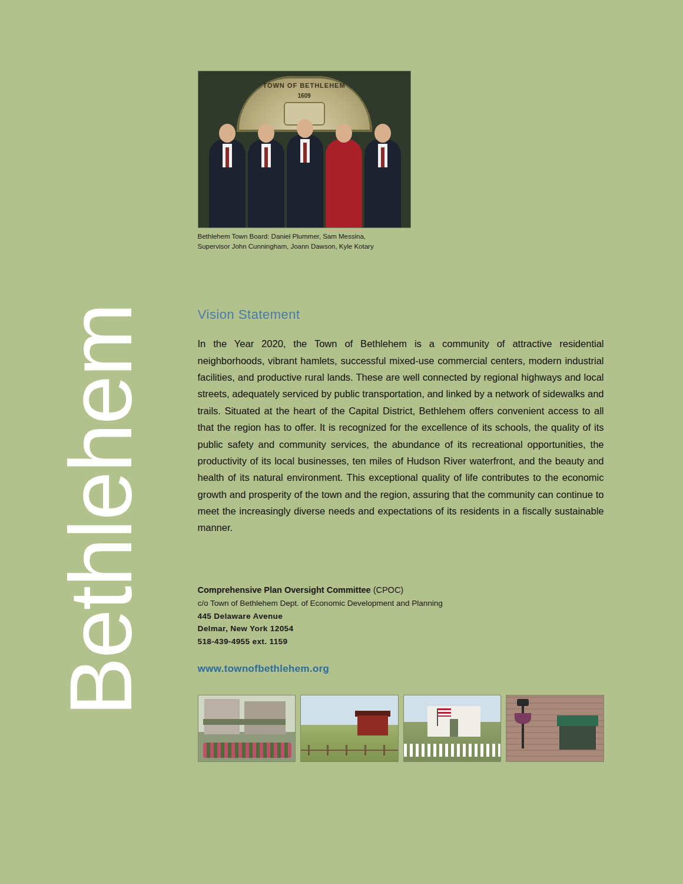Bethlehem
TOWN OF BETHLEHEM
1609
Bethlehem Town Board: Daniel Plummer, Sam Messina,
Supervisor John Cunningham, Joann Dawson, Kyle Kotary
Vision Statement
In the Year 2020, the Town of Bethlehem is a community of attractive residential neighborhoods, vibrant hamlets, successful mixed-use commercial centers, modern industrial facilities, and productive rural lands. These are well connected by regional highways and local streets, adequately serviced by public transportation, and linked by a network of sidewalks and trails. Situated at the heart of the Capital District, Bethlehem offers convenient access to all that the region has to offer. It is recognized for the excellence of its schools, the quality of its public safety and community services, the abundance of its recreational opportunities, the productivity of its local businesses, ten miles of Hudson River waterfront, and the beauty and health of its natural environment. This exceptional quality of life contributes to the economic growth and prosperity of the town and the region, assuring that the community can continue to meet the increasingly diverse needs and expectations of its residents in a fiscally sustainable manner.
Comprehensive Plan Oversight Committee (CPOC)
c/o Town of Bethlehem Dept. of Economic Development and Planning
445 Delaware Avenue
Delmar, New York 12054
518-439-4955 ext. 1159
www.townofbethlehem.org